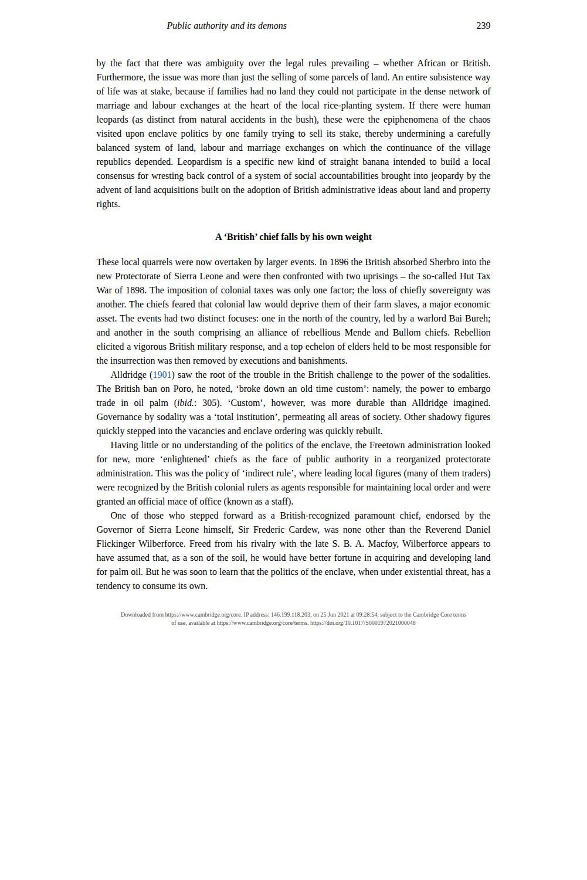Public authority and its demons
239
by the fact that there was ambiguity over the legal rules prevailing – whether African or British. Furthermore, the issue was more than just the selling of some parcels of land. An entire subsistence way of life was at stake, because if families had no land they could not participate in the dense network of marriage and labour exchanges at the heart of the local rice-planting system. If there were human leopards (as distinct from natural accidents in the bush), these were the epiphenomena of the chaos visited upon enclave politics by one family trying to sell its stake, thereby undermining a carefully balanced system of land, labour and marriage exchanges on which the continuance of the village republics depended. Leopardism is a specific new kind of straight banana intended to build a local consensus for wresting back control of a system of social accountabilities brought into jeopardy by the advent of land acquisitions built on the adoption of British administrative ideas about land and property rights.
A ‘British’ chief falls by his own weight
These local quarrels were now overtaken by larger events. In 1896 the British absorbed Sherbro into the new Protectorate of Sierra Leone and were then confronted with two uprisings – the so-called Hut Tax War of 1898. The imposition of colonial taxes was only one factor; the loss of chiefly sovereignty was another. The chiefs feared that colonial law would deprive them of their farm slaves, a major economic asset. The events had two distinct focuses: one in the north of the country, led by a warlord Bai Bureh; and another in the south comprising an alliance of rebellious Mende and Bullom chiefs. Rebellion elicited a vigorous British military response, and a top echelon of elders held to be most responsible for the insurrection was then removed by executions and banishments.
Alldridge (1901) saw the root of the trouble in the British challenge to the power of the sodalities. The British ban on Poro, he noted, ‘broke down an old time custom’: namely, the power to embargo trade in oil palm (ibid.: 305). ‘Custom’, however, was more durable than Alldridge imagined. Governance by sodality was a ‘total institution’, permeating all areas of society. Other shadowy figures quickly stepped into the vacancies and enclave ordering was quickly rebuilt.
Having little or no understanding of the politics of the enclave, the Freetown administration looked for new, more ‘enlightened’ chiefs as the face of public authority in a reorganized protectorate administration. This was the policy of ‘indirect rule’, where leading local figures (many of them traders) were recognized by the British colonial rulers as agents responsible for maintaining local order and were granted an official mace of office (known as a staff).
One of those who stepped forward as a British-recognized paramount chief, endorsed by the Governor of Sierra Leone himself, Sir Frederic Cardew, was none other than the Reverend Daniel Flickinger Wilberforce. Freed from his rivalry with the late S. B. A. Macfoy, Wilberforce appears to have assumed that, as a son of the soil, he would have better fortune in acquiring and developing land for palm oil. But he was soon to learn that the politics of the enclave, when under existential threat, has a tendency to consume its own.
Downloaded from https://www.cambridge.org/core. IP address: 146.199.118.203, on 25 Jun 2021 at 09:28:54, subject to the Cambridge Core terms
of use, available at https://www.cambridge.org/core/terms. https://doi.org/10.1017/S0001972021000048